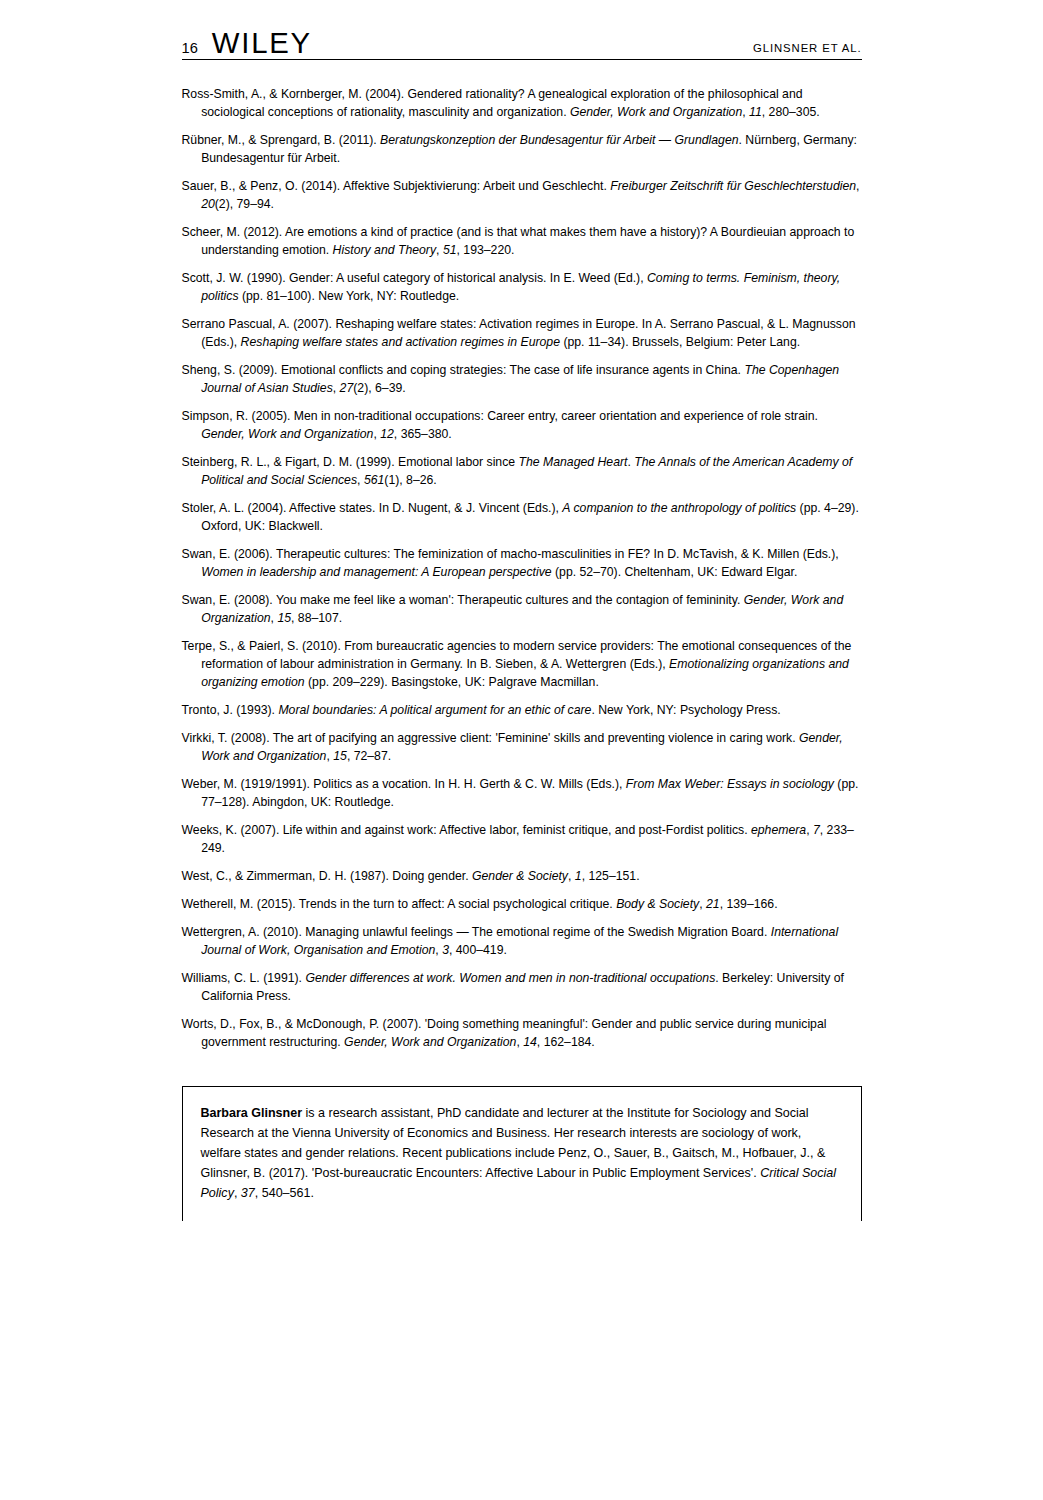16 WILEY
GLINSNER ET AL.
Ross‐Smith, A., & Kornberger, M. (2004). Gendered rationality? A genealogical exploration of the philosophical and sociological conceptions of rationality, masculinity and organization. Gender, Work and Organization, 11, 280–305.
Rübner, M., & Sprengard, B. (2011). Beratungskonzeption der Bundesagentur für Arbeit — Grundlagen. Nürnberg, Germany: Bundesagentur für Arbeit.
Sauer, B., & Penz, O. (2014). Affektive Subjektivierung: Arbeit und Geschlecht. Freiburger Zeitschrift für Geschlechterstudien, 20(2), 79–94.
Scheer, M. (2012). Are emotions a kind of practice (and is that what makes them have a history)? A Bourdieuian approach to understanding emotion. History and Theory, 51, 193–220.
Scott, J. W. (1990). Gender: A useful category of historical analysis. In E. Weed (Ed.), Coming to terms. Feminism, theory, politics (pp. 81–100). New York, NY: Routledge.
Serrano Pascual, A. (2007). Reshaping welfare states: Activation regimes in Europe. In A. Serrano Pascual, & L. Magnusson (Eds.), Reshaping welfare states and activation regimes in Europe (pp. 11–34). Brussels, Belgium: Peter Lang.
Sheng, S. (2009). Emotional conflicts and coping strategies: The case of life insurance agents in China. The Copenhagen Journal of Asian Studies, 27(2), 6–39.
Simpson, R. (2005). Men in non‐traditional occupations: Career entry, career orientation and experience of role strain. Gender, Work and Organization, 12, 365–380.
Steinberg, R. L., & Figart, D. M. (1999). Emotional labor since The Managed Heart. The Annals of the American Academy of Political and Social Sciences, 561(1), 8–26.
Stoler, A. L. (2004). Affective states. In D. Nugent, & J. Vincent (Eds.), A companion to the anthropology of politics (pp. 4–29). Oxford, UK: Blackwell.
Swan, E. (2006). Therapeutic cultures: The feminization of macho‐masculinities in FE? In D. McTavish, & K. Millen (Eds.), Women in leadership and management: A European perspective (pp. 52–70). Cheltenham, UK: Edward Elgar.
Swan, E. (2008). You make me feel like a woman': Therapeutic cultures and the contagion of femininity. Gender, Work and Organization, 15, 88–107.
Terpe, S., & Paierl, S. (2010). From bureaucratic agencies to modern service providers: The emotional consequences of the reformation of labour administration in Germany. In B. Sieben, & A. Wettergren (Eds.), Emotionalizing organizations and organizing emotion (pp. 209–229). Basingstoke, UK: Palgrave Macmillan.
Tronto, J. (1993). Moral boundaries: A political argument for an ethic of care. New York, NY: Psychology Press.
Virkki, T. (2008). The art of pacifying an aggressive client: 'Feminine' skills and preventing violence in caring work. Gender, Work and Organization, 15, 72–87.
Weber, M. (1919/1991). Politics as a vocation. In H. H. Gerth & C. W. Mills (Eds.), From Max Weber: Essays in sociology (pp. 77–128). Abingdon, UK: Routledge.
Weeks, K. (2007). Life within and against work: Affective labor, feminist critique, and post‐Fordist politics. ephemera, 7, 233–249.
West, C., & Zimmerman, D. H. (1987). Doing gender. Gender & Society, 1, 125–151.
Wetherell, M. (2015). Trends in the turn to affect: A social psychological critique. Body & Society, 21, 139–166.
Wettergren, A. (2010). Managing unlawful feelings — The emotional regime of the Swedish Migration Board. International Journal of Work, Organisation and Emotion, 3, 400–419.
Williams, C. L. (1991). Gender differences at work. Women and men in non‐traditional occupations. Berkeley: University of California Press.
Worts, D., Fox, B., & McDonough, P. (2007). 'Doing something meaningful': Gender and public service during municipal government restructuring. Gender, Work and Organization, 14, 162–184.
Barbara Glinsner is a research assistant, PhD candidate and lecturer at the Institute for Sociology and Social Research at the Vienna University of Economics and Business. Her research interests are sociology of work, welfare states and gender relations. Recent publications include Penz, O., Sauer, B., Gaitsch, M., Hofbauer, J., & Glinsner, B. (2017). 'Post‐bureaucratic Encounters: Affective Labour in Public Employment Services'. Critical Social Policy, 37, 540–561.